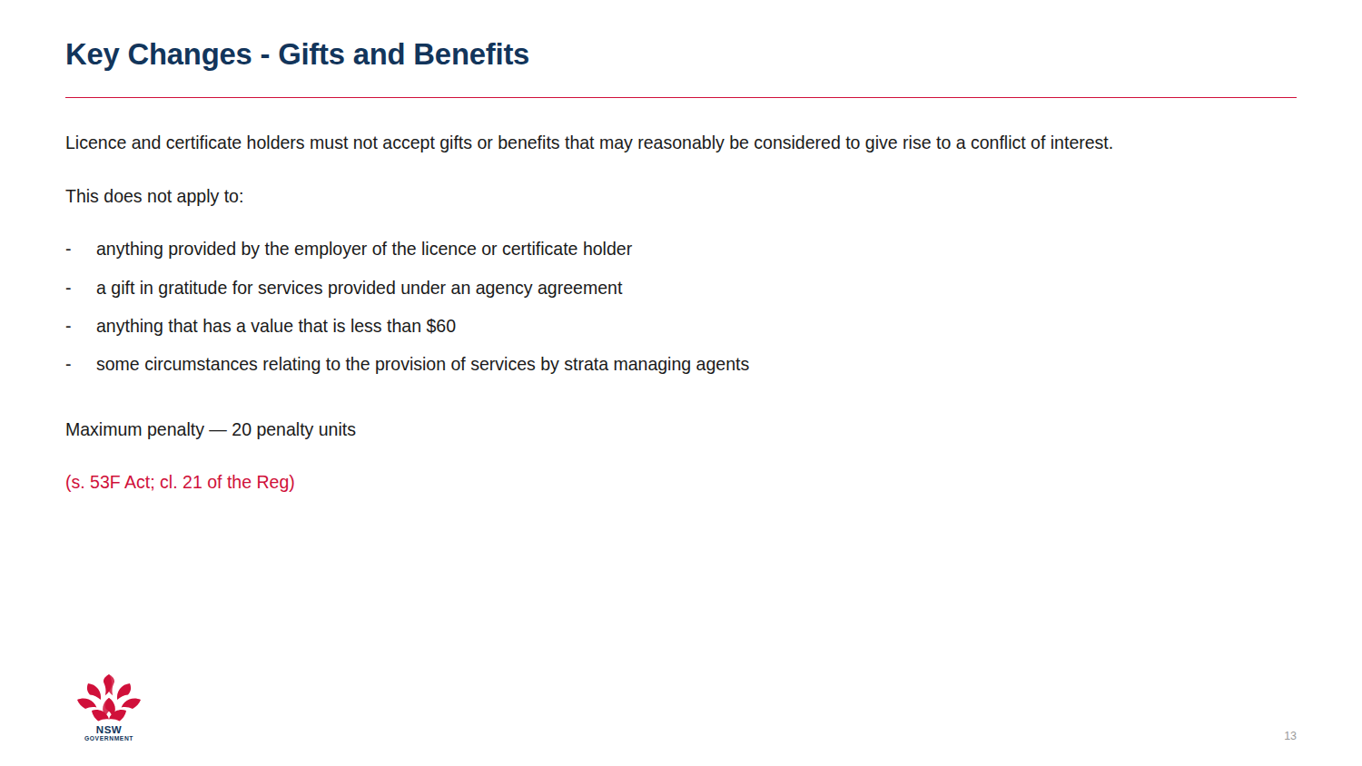Key Changes - Gifts and Benefits
Licence and certificate holders must not accept gifts or benefits that may reasonably be considered to give rise to a conflict of interest.
This does not apply to:
anything provided by the employer of the licence or certificate holder
a gift in gratitude for services provided under an agency agreement
anything that has a value that is less than $60
some circumstances relating to the provision of services by strata managing agents
Maximum penalty — 20 penalty units
(s. 53F Act; cl. 21 of the Reg)
NSW
GOVERNMENT
13